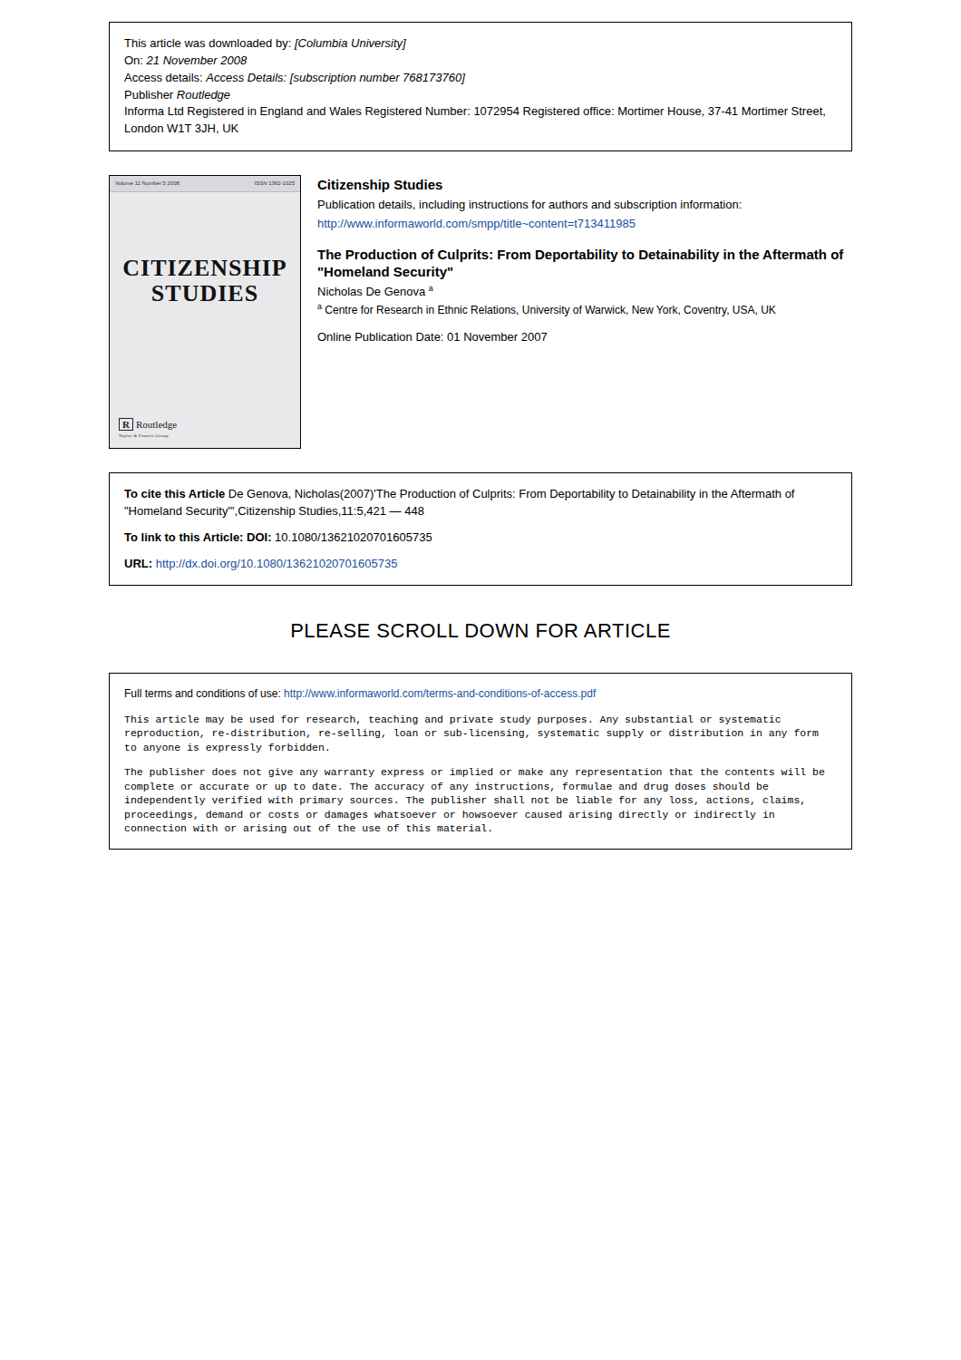This article was downloaded by: [Columbia University]
On: 21 November 2008
Access details: Access Details: [subscription number 768173760]
Publisher Routledge
Informa Ltd Registered in England and Wales Registered Number: 1072954 Registered office: Mortimer House, 37-41 Mortimer Street, London W1T 3JH, UK
Volume 11 Number 5 2008 ISSN 1362-1025
CITIZENSHIP
STUDIES
RRoutledgeTaylor & Francis Group
Citizenship Studies
Publication details, including instructions for authors and subscription information:
http://www.informaworld.com/smpp/title~content=t713411985
The Production of Culprits: From Deportability to Detainability in the Aftermath of "Homeland Security"
Nicholas De Genova a
a Centre for Research in Ethnic Relations, University of Warwick, New York, Coventry, USA, UK
Online Publication Date: 01 November 2007
To cite this Article De Genova, Nicholas(2007)'The Production of Culprits: From Deportability to Detainability in the Aftermath of "Homeland Security"',Citizenship Studies,11:5,421 — 448
To link to this Article: DOI: 10.1080/13621020701605735
URL: http://dx.doi.org/10.1080/13621020701605735
PLEASE SCROLL DOWN FOR ARTICLE
Full terms and conditions of use: http://www.informaworld.com/terms-and-conditions-of-access.pdf
This article may be used for research, teaching and private study purposes. Any substantial or systematic reproduction, re-distribution, re-selling, loan or sub-licensing, systematic supply or distribution in any form to anyone is expressly forbidden.
The publisher does not give any warranty express or implied or make any representation that the contents will be complete or accurate or up to date. The accuracy of any instructions, formulae and drug doses should be independently verified with primary sources. The publisher shall not be liable for any loss, actions, claims, proceedings, demand or costs or damages whatsoever or howsoever caused arising directly or indirectly in connection with or arising out of the use of this material.